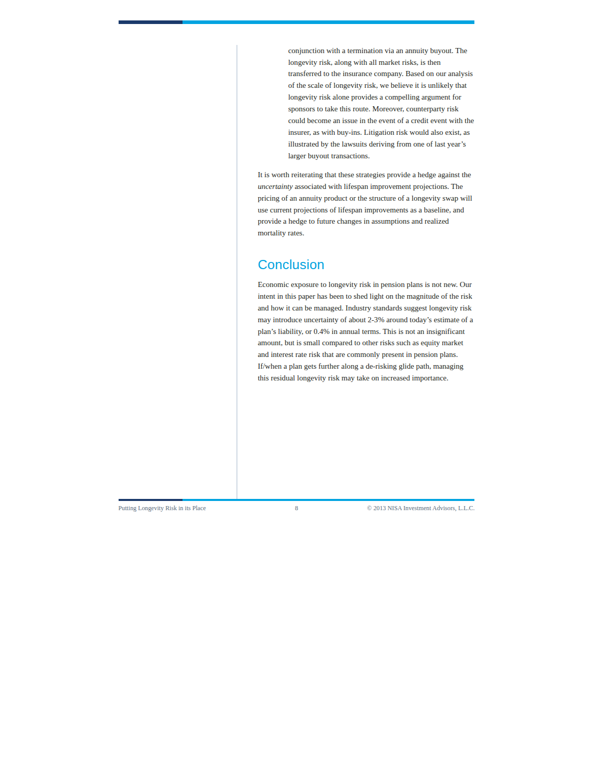conjunction with a termination via an annuity buyout. The longevity risk, along with all market risks, is then transferred to the insurance company. Based on our analysis of the scale of longevity risk, we believe it is unlikely that longevity risk alone provides a compelling argument for sponsors to take this route. Moreover, counterparty risk could become an issue in the event of a credit event with the insurer, as with buy-ins. Litigation risk would also exist, as illustrated by the lawsuits deriving from one of last year’s larger buyout transactions.
It is worth reiterating that these strategies provide a hedge against the uncertainty associated with lifespan improvement projections. The pricing of an annuity product or the structure of a longevity swap will use current projections of lifespan improvements as a baseline, and provide a hedge to future changes in assumptions and realized mortality rates.
Conclusion
Economic exposure to longevity risk in pension plans is not new. Our intent in this paper has been to shed light on the magnitude of the risk and how it can be managed. Industry standards suggest longevity risk may introduce uncertainty of about 2-3% around today’s estimate of a plan’s liability, or 0.4% in annual terms. This is not an insignificant amount, but is small compared to other risks such as equity market and interest rate risk that are commonly present in pension plans. If/when a plan gets further along a de-risking glide path, managing this residual longevity risk may take on increased importance.
Putting Longevity Risk in its Place
8
© 2013 NISA Investment Advisors, L.L.C.